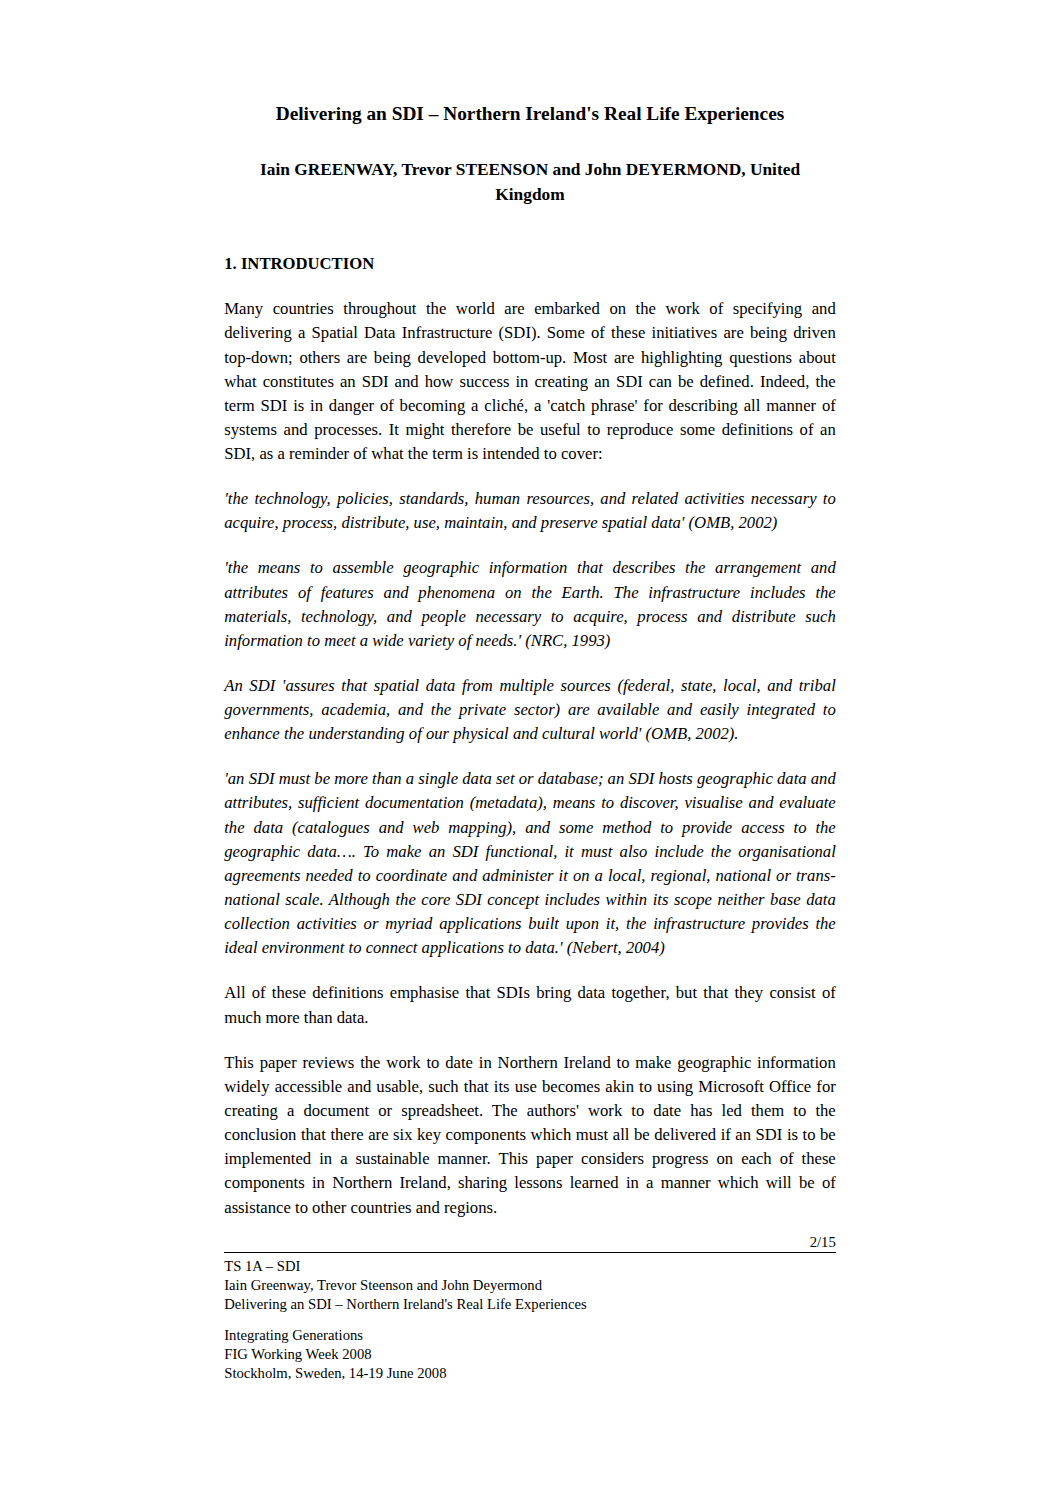Delivering an SDI – Northern Ireland's Real Life Experiences
Iain GREENWAY, Trevor STEENSON and John DEYERMOND, United Kingdom
1. INTRODUCTION
Many countries throughout the world are embarked on the work of specifying and delivering a Spatial Data Infrastructure (SDI). Some of these initiatives are being driven top-down; others are being developed bottom-up. Most are highlighting questions about what constitutes an SDI and how success in creating an SDI can be defined. Indeed, the term SDI is in danger of becoming a cliché, a 'catch phrase' for describing all manner of systems and processes. It might therefore be useful to reproduce some definitions of an SDI, as a reminder of what the term is intended to cover:
'the technology, policies, standards, human resources, and related activities necessary to acquire, process, distribute, use, maintain, and preserve spatial data' (OMB, 2002)
'the means to assemble geographic information that describes the arrangement and attributes of features and phenomena on the Earth. The infrastructure includes the materials, technology, and people necessary to acquire, process and distribute such information to meet a wide variety of needs.' (NRC, 1993)
An SDI 'assures that spatial data from multiple sources (federal, state, local, and tribal governments, academia, and the private sector) are available and easily integrated to enhance the understanding of our physical and cultural world' (OMB, 2002).
'an SDI must be more than a single data set or database; an SDI hosts geographic data and attributes, sufficient documentation (metadata), means to discover, visualise and evaluate the data (catalogues and web mapping), and some method to provide access to the geographic data…. To make an SDI functional, it must also include the organisational agreements needed to coordinate and administer it on a local, regional, national or trans-national scale. Although the core SDI concept includes within its scope neither base data collection activities or myriad applications built upon it, the infrastructure provides the ideal environment to connect applications to data.' (Nebert, 2004)
All of these definitions emphasise that SDIs bring data together, but that they consist of much more than data.
This paper reviews the work to date in Northern Ireland to make geographic information widely accessible and usable, such that its use becomes akin to using Microsoft Office for creating a document or spreadsheet. The authors' work to date has led them to the conclusion that there are six key components which must all be delivered if an SDI is to be implemented in a sustainable manner. This paper considers progress on each of these components in Northern Ireland, sharing lessons learned in a manner which will be of assistance to other countries and regions.
2/15
TS 1A – SDI
Iain Greenway, Trevor Steenson and John Deyermond
Delivering an SDI – Northern Ireland's Real Life Experiences
Integrating Generations
FIG Working Week 2008
Stockholm, Sweden, 14-19 June 2008